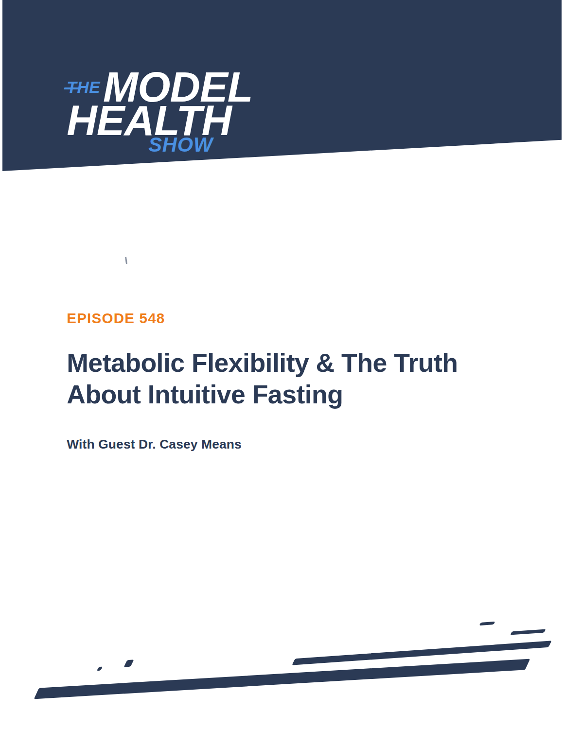THE MODEL HEALTH SHOW
Episode 548
Metabolic Flexibility & The Truth About Intuitive Fasting
With Guest Dr. Casey Means